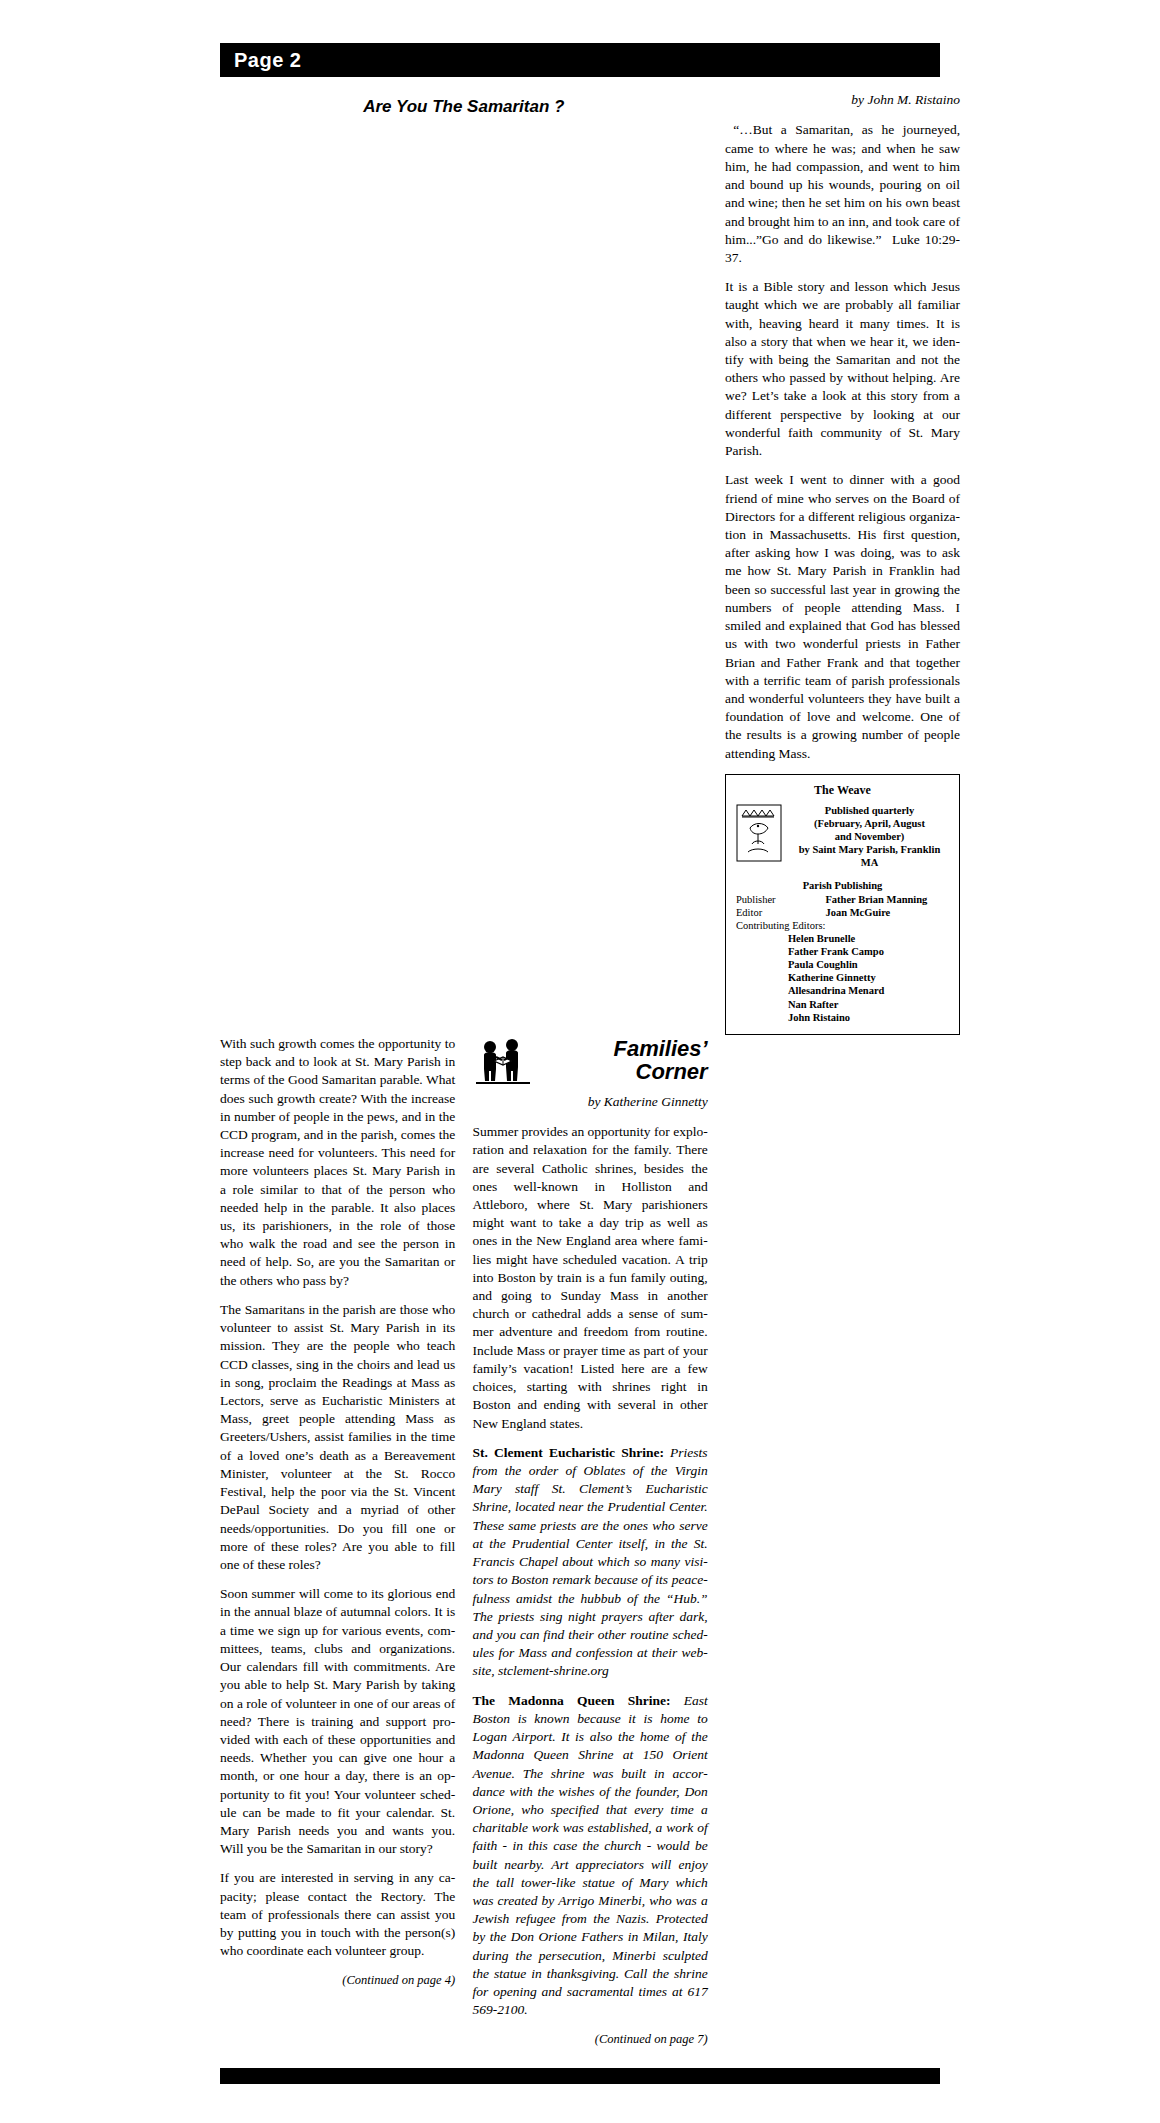Page 2
Are You The Samaritan ?
by John M. Ristaino
“…But a Samaritan, as he journeyed, came to where he was; and when he saw him, he had compassion, and went to him and bound up his wounds, pouring on oil and wine; then he set him on his own beast and brought him to an inn, and took care of him...”Go and do likewise.” Luke 10:29-37.
It is a Bible story and lesson which Jesus taught which we are probably all familiar with, heaving heard it many times. It is also a story that when we hear it, we identify with being the Samaritan and not the others who passed by without helping. Are we? Let’s take a look at this story from a different perspective by looking at our wonderful faith community of St. Mary Parish.
Last week I went to dinner with a good friend of mine who serves on the Board of Directors for a different religious organization in Massachusetts. His first question, after asking how I was doing, was to ask me how St. Mary Parish in Franklin had been so successful last year in growing the numbers of people attending Mass. I smiled and explained that God has blessed us with two wonderful priests in Father Brian and Father Frank and that together with a terrific team of parish professionals and wonderful volunteers they have built a foundation of love and welcome. One of the results is a growing number of people attending Mass.
The Weave
Published quarterly
(February, April, August
and November)
by Saint Mary Parish, Franklin MA
Parish Publishing
| Publisher | Father Brian Manning |
| Editor | Joan McGuire |
| Contributing Editors: |
Helen Brunelle
Father Frank Campo
Paula Coughlin
Katherine Ginnetty
Allesandrina Menard
Nan Rafter
John Ristaino
With such growth comes the opportunity to step back and to look at St. Mary Parish in terms of the Good Samaritan parable. What does such growth create? With the increase in number of people in the pews, and in the CCD program, and in the parish, comes the increase need for volunteers. This need for more volunteers places St. Mary Parish in a role similar to that of the person who needed help in the parable. It also places us, its parishioners, in the role of those who walk the road and see the person in need of help. So, are you the Samaritan or the others who pass by?
The Samaritans in the parish are those who volunteer to assist St. Mary Parish in its mission. They are the people who teach CCD classes, sing in the choirs and lead us in song, proclaim the Readings at Mass as Lectors, serve as Eucharistic Ministers at Mass, greet people attending Mass as Greeters/Ushers, assist families in the time of a loved one’s death as a Bereavement Minister, volunteer at the St. Rocco Festival, help the poor via the St. Vincent DePaul Society and a myriad of other needs/opportunities. Do you fill one or more of these roles? Are you able to fill one of these roles?
Soon summer will come to its glorious end in the annual blaze of autumnal colors. It is a time we sign up for various events, committees, teams, clubs and organizations. Our calendars fill with commitments. Are you able to help St. Mary Parish by taking on a role of volunteer in one of our areas of need? There is training and support provided with each of these opportunities and needs. Whether you can give one hour a month, or one hour a day, there is an opportunity to fit you! Your volunteer schedule can be made to fit your calendar. St. Mary Parish needs you and wants you. Will you be the Samaritan in our story?
If you are interested in serving in any capacity; please contact the Rectory. The team of professionals there can assist you by putting you in touch with the person(s) who coordinate each volunteer group.
(Continued on page 4)
Families’
Corner
by Katherine Ginnetty
Summer provides an opportunity for exploration and relaxation for the family. There are several Catholic shrines, besides the ones well-known in Holliston and Attleboro, where St. Mary parishioners might want to take a day trip as well as ones in the New England area where families might have scheduled vacation. A trip into Boston by train is a fun family outing, and going to Sunday Mass in another church or cathedral adds a sense of summer adventure and freedom from routine. Include Mass or prayer time as part of your family’s vacation! Listed here are a few choices, starting with shrines right in Boston and ending with several in other New England states.
St. Clement Eucharistic Shrine: Priests from the order of Oblates of the Virgin Mary staff St. Clement’s Eucharistic Shrine, located near the Prudential Center. These same priests are the ones who serve at the Prudential Center itself, in the St. Francis Chapel about which so many visitors to Boston remark because of its peacefulness amidst the hubbub of the “Hub.” The priests sing night prayers after dark, and you can find their other routine schedules for Mass and confession at their website, stclement-shrine.org
The Madonna Queen Shrine: East Boston is known because it is home to Logan Airport. It is also the home of the Madonna Queen Shrine at 150 Orient Avenue. The shrine was built in accordance with the wishes of the founder, Don Orione, who specified that every time a charitable work was established, a work of faith - in this case the church - would be built nearby. Art appreciators will enjoy the tall tower-like statue of Mary which was created by Arrigo Minerbi, who was a Jewish refugee from the Nazis. Protected by the Don Orione Fathers in Milan, Italy during the persecution, Minerbi sculpted the statue in thanksgiving. Call the shrine for opening and sacramental times at 617 569-2100.
(Continued on page 7)